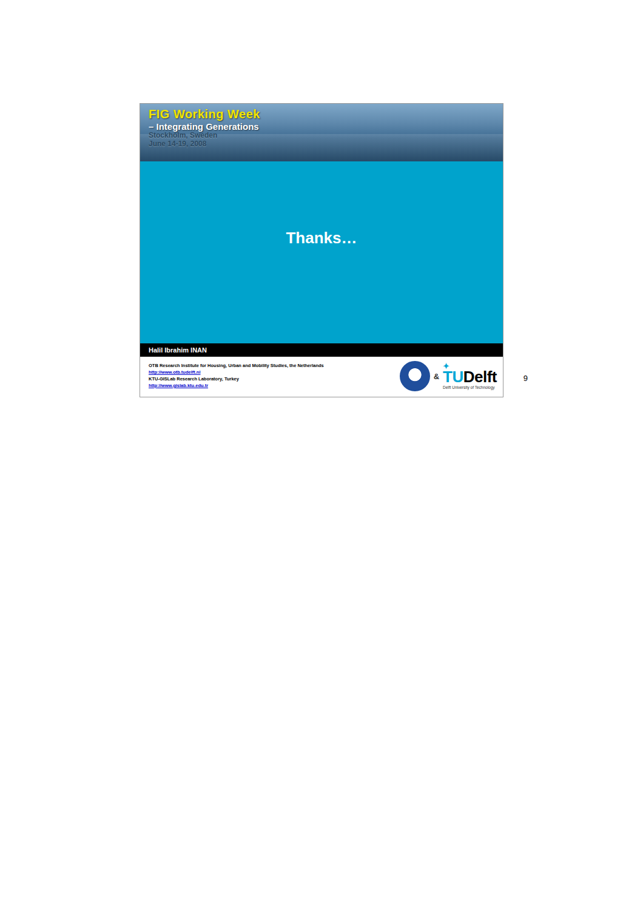FIG Working Week
– Integrating Generations
Stockholm, Sweden
June 14-19, 2008
Thanks…
Halil Ibrahim INAN
OTB Research Institute for Housing, Urban and Mobility Studies, the Netherlands
http://www.otb.tudelft.nl
KTU-GISLab Research Laboratory, Turkey
http://www.gislab.ktu.edu.tr
&
✦ TUDelft
Delft University of Technology
9